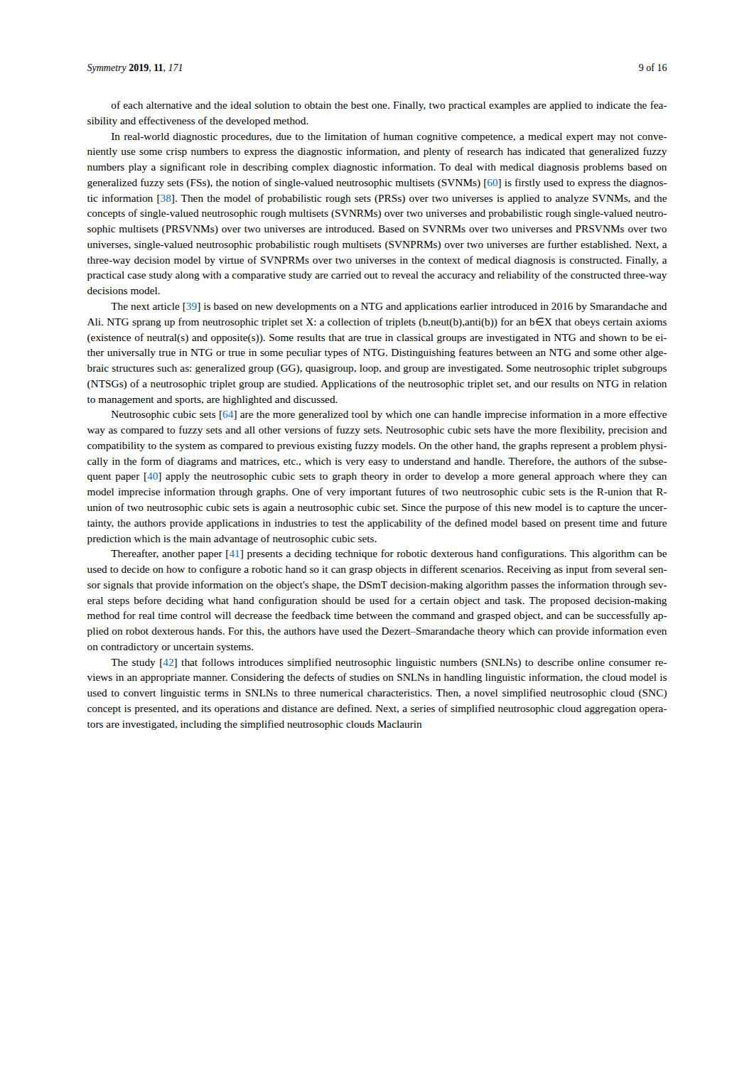Symmetry 2019, 11, 171 9 of 16
of each alternative and the ideal solution to obtain the best one. Finally, two practical examples are applied to indicate the feasibility and effectiveness of the developed method.
In real-world diagnostic procedures, due to the limitation of human cognitive competence, a medical expert may not conveniently use some crisp numbers to express the diagnostic information, and plenty of research has indicated that generalized fuzzy numbers play a significant role in describing complex diagnostic information. To deal with medical diagnosis problems based on generalized fuzzy sets (FSs), the notion of single-valued neutrosophic multisets (SVNMs) [60] is firstly used to express the diagnostic information [38]. Then the model of probabilistic rough sets (PRSs) over two universes is applied to analyze SVNMs, and the concepts of single-valued neutrosophic rough multisets (SVNRMs) over two universes and probabilistic rough single-valued neutrosophic multisets (PRSVNMs) over two universes are introduced. Based on SVNRMs over two universes and PRSVNMs over two universes, single-valued neutrosophic probabilistic rough multisets (SVNPRMs) over two universes are further established. Next, a three-way decision model by virtue of SVNPRMs over two universes in the context of medical diagnosis is constructed. Finally, a practical case study along with a comparative study are carried out to reveal the accuracy and reliability of the constructed three-way decisions model.
The next article [39] is based on new developments on a NTG and applications earlier introduced in 2016 by Smarandache and Ali. NTG sprang up from neutrosophic triplet set X: a collection of triplets (b,neut(b),anti(b)) for an b∈X that obeys certain axioms (existence of neutral(s) and opposite(s)). Some results that are true in classical groups are investigated in NTG and shown to be either universally true in NTG or true in some peculiar types of NTG. Distinguishing features between an NTG and some other algebraic structures such as: generalized group (GG), quasigroup, loop, and group are investigated. Some neutrosophic triplet subgroups (NTSGs) of a neutrosophic triplet group are studied. Applications of the neutrosophic triplet set, and our results on NTG in relation to management and sports, are highlighted and discussed.
Neutrosophic cubic sets [64] are the more generalized tool by which one can handle imprecise information in a more effective way as compared to fuzzy sets and all other versions of fuzzy sets. Neutrosophic cubic sets have the more flexibility, precision and compatibility to the system as compared to previous existing fuzzy models. On the other hand, the graphs represent a problem physically in the form of diagrams and matrices, etc., which is very easy to understand and handle. Therefore, the authors of the subsequent paper [40] apply the neutrosophic cubic sets to graph theory in order to develop a more general approach where they can model imprecise information through graphs. One of very important futures of two neutrosophic cubic sets is the R-union that R-union of two neutrosophic cubic sets is again a neutrosophic cubic set. Since the purpose of this new model is to capture the uncertainty, the authors provide applications in industries to test the applicability of the defined model based on present time and future prediction which is the main advantage of neutrosophic cubic sets.
Thereafter, another paper [41] presents a deciding technique for robotic dexterous hand configurations. This algorithm can be used to decide on how to configure a robotic hand so it can grasp objects in different scenarios. Receiving as input from several sensor signals that provide information on the object's shape, the DSmT decision-making algorithm passes the information through several steps before deciding what hand configuration should be used for a certain object and task. The proposed decision-making method for real time control will decrease the feedback time between the command and grasped object, and can be successfully applied on robot dexterous hands. For this, the authors have used the Dezert–Smarandache theory which can provide information even on contradictory or uncertain systems.
The study [42] that follows introduces simplified neutrosophic linguistic numbers (SNLNs) to describe online consumer reviews in an appropriate manner. Considering the defects of studies on SNLNs in handling linguistic information, the cloud model is used to convert linguistic terms in SNLNs to three numerical characteristics. Then, a novel simplified neutrosophic cloud (SNC) concept is presented, and its operations and distance are defined. Next, a series of simplified neutrosophic cloud aggregation operators are investigated, including the simplified neutrosophic clouds Maclaurin